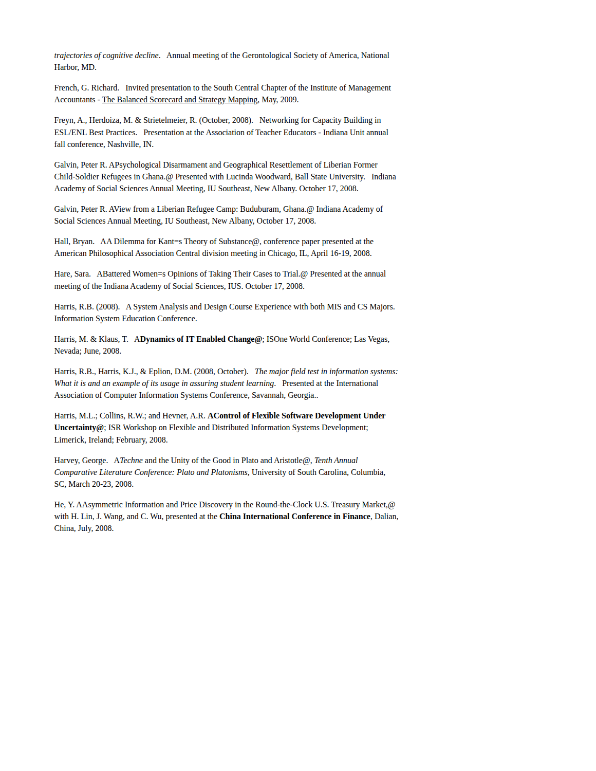trajectories of cognitive decline. Annual meeting of the Gerontological Society of America, National Harbor, MD.
French, G. Richard. Invited presentation to the South Central Chapter of the Institute of Management Accountants - The Balanced Scorecard and Strategy Mapping, May, 2009.
Freyn, A., Herdoiza, M. & Strietelmeier, R. (October, 2008). Networking for Capacity Building in ESL/ENL Best Practices. Presentation at the Association of Teacher Educators - Indiana Unit annual fall conference, Nashville, IN.
Galvin, Peter R. APsychological Disarmament and Geographical Resettlement of Liberian Former Child-Soldier Refugees in Ghana.@ Presented with Lucinda Woodward, Ball State University. Indiana Academy of Social Sciences Annual Meeting, IU Southeast, New Albany. October 17, 2008.
Galvin, Peter R. AView from a Liberian Refugee Camp: Buduburam, Ghana.@ Indiana Academy of Social Sciences Annual Meeting, IU Southeast, New Albany, October 17, 2008.
Hall, Bryan. AA Dilemma for Kant=s Theory of Substance@, conference paper presented at the American Philosophical Association Central division meeting in Chicago, IL, April 16-19, 2008.
Hare, Sara. ABattered Women=s Opinions of Taking Their Cases to Trial.@ Presented at the annual meeting of the Indiana Academy of Social Sciences, IUS. October 17, 2008.
Harris, R.B. (2008). A System Analysis and Design Course Experience with both MIS and CS Majors. Information System Education Conference.
Harris, M. & Klaus, T. ADynamics of IT Enabled Change@; ISOne World Conference; Las Vegas, Nevada; June, 2008.
Harris, R.B., Harris, K.J., & Eplion, D.M. (2008, October). The major field test in information systems: What it is and an example of its usage in assuring student learning. Presented at the International Association of Computer Information Systems Conference, Savannah, Georgia..
Harris, M.L.; Collins, R.W.; and Hevner, A.R. AControl of Flexible Software Development Under Uncertainty@; ISR Workshop on Flexible and Distributed Information Systems Development; Limerick, Ireland; February, 2008.
Harvey, George. ATechne and the Unity of the Good in Plato and Aristotle@, Tenth Annual Comparative Literature Conference: Plato and Platonisms, University of South Carolina, Columbia, SC, March 20-23, 2008.
He, Y. AAsymmetric Information and Price Discovery in the Round-the-Clock U.S. Treasury Market,@ with H. Lin, J. Wang, and C. Wu, presented at the China International Conference in Finance, Dalian, China, July, 2008.